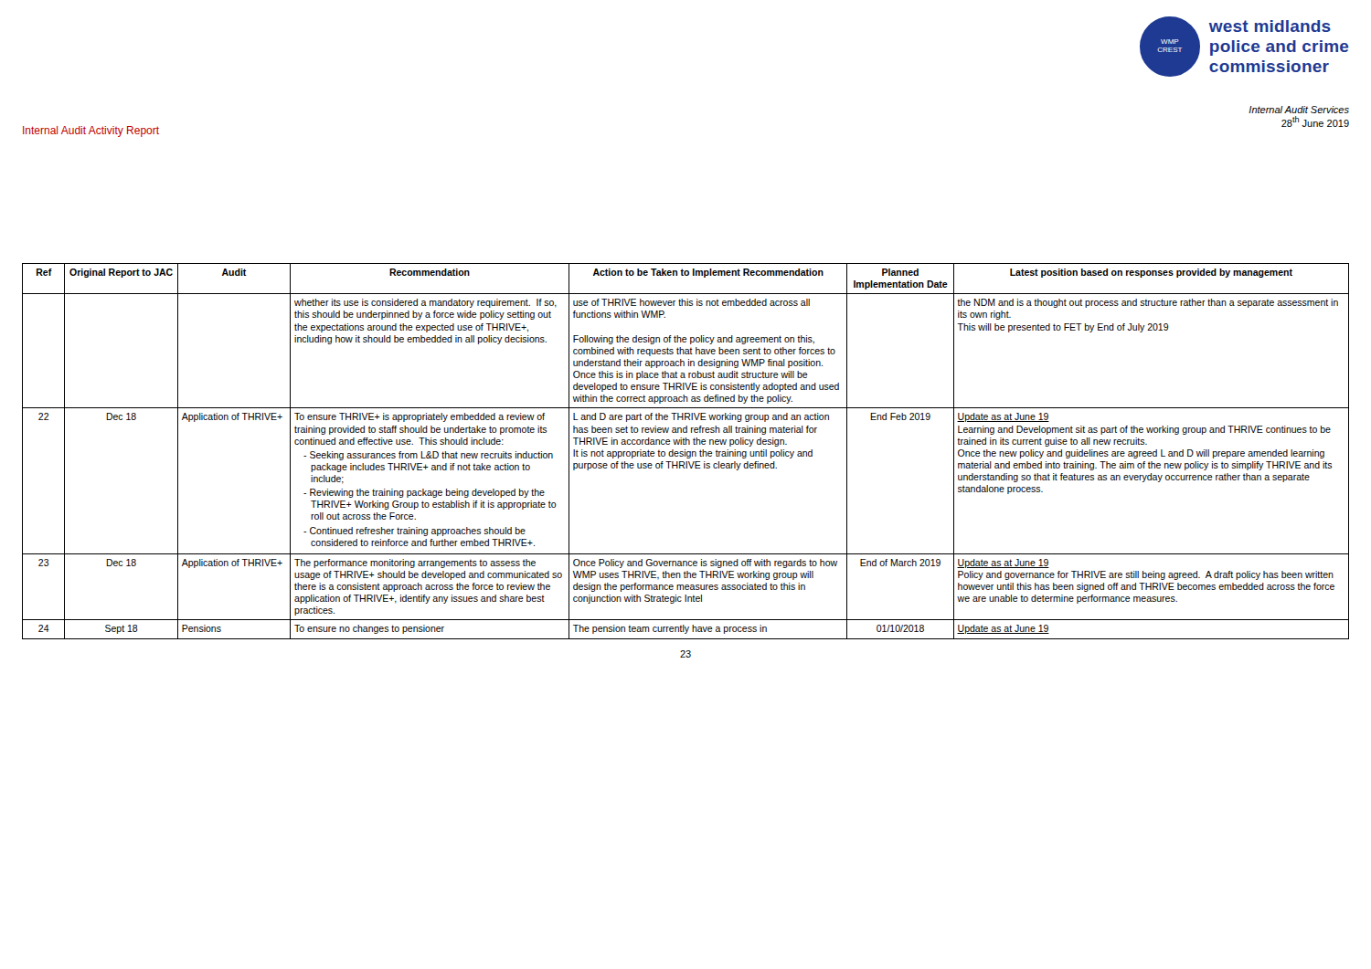WMP
CREST
west midlands police and crime commissioner
Internal Audit Services
28th June 2019
Internal Audit Activity Report
| Ref | Original Report to JAC | Audit | Recommendation | Action to be Taken to Implement Recommendation | Planned Implementation Date | Latest position based on responses provided by management |
| --- | --- | --- | --- | --- | --- | --- |
| | | | whether its use is considered a mandatory requirement. If so, this should be underpinned by a force wide policy setting out the expectations around the expected use of THRIVE+, including how it should be embedded in all policy decisions. | use of THRIVE however this is not embedded across all functions within WMP. Following the design of the policy and agreement on this, combined with requests that have been sent to other forces to understand their approach in designing WMP final position. Once this is in place that a robust audit structure will be developed to ensure THRIVE is consistently adopted and used within the correct approach as defined by the policy. | | the NDM and is a thought out process and structure rather than a separate assessment in its own right. This will be presented to FET by End of July 2019 |
| 22 | Dec 18 | Application of THRIVE+ | To ensure THRIVE+ is appropriately embedded a review of training provided to staff should be undertake to promote its continued and effective use. This should include: Seeking assurances from L&D that new recruits induction package includes THRIVE+ and if not take action to include; Reviewing the training package being developed by the THRIVE+ Working Group to establish if it is appropriate to roll out across the Force. Continued refresher training approaches should be considered to reinforce and further embed THRIVE+. | L and D are part of the THRIVE working group and an action has been set to review and refresh all training material for THRIVE in accordance with the new policy design. It is not appropriate to design the training until policy and purpose of the use of THRIVE is clearly defined. | End Feb 2019 | Update as at June 19 Learning and Development sit as part of the working group and THRIVE continues to be trained in its current guise to all new recruits. Once the new policy and guidelines are agreed L and D will prepare amended learning material and embed into training. The aim of the new policy is to simplify THRIVE and its understanding so that it features as an everyday occurrence rather than a separate standalone process. |
| 23 | Dec 18 | Application of THRIVE+ | The performance monitoring arrangements to assess the usage of THRIVE+ should be developed and communicated so there is a consistent approach across the force to review the application of THRIVE+, identify any issues and share best practices. | Once Policy and Governance is signed off with regards to how WMP uses THRIVE, then the THRIVE working group will design the performance measures associated to this in conjunction with Strategic Intel | End of March 2019 | Update as at June 19 Policy and governance for THRIVE are still being agreed. A draft policy has been written however until this has been signed off and THRIVE becomes embedded across the force we are unable to determine performance measures. |
| 24 | Sept 18 | Pensions | To ensure no changes to pensioner | The pension team currently have a process in | 01/10/2018 | Update as at June 19 |
23